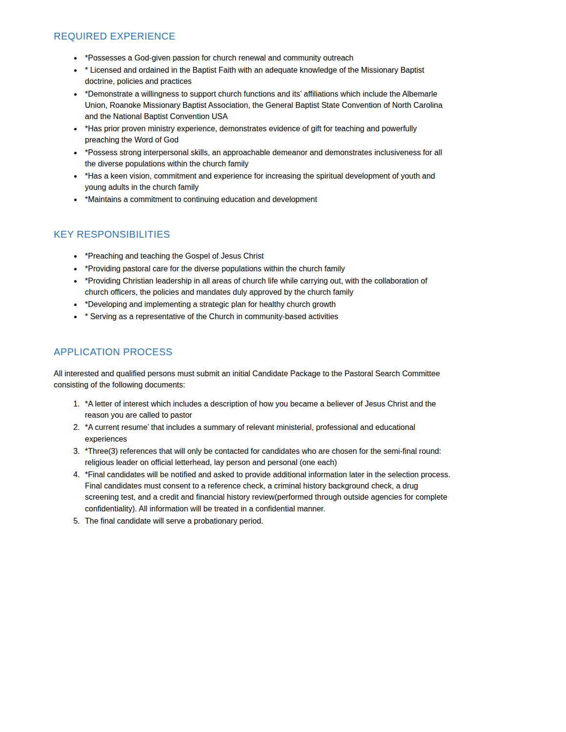REQUIRED EXPERIENCE
*Possesses a God-given passion for church renewal and community outreach
* Licensed and ordained in the Baptist Faith with an adequate knowledge of the Missionary Baptist doctrine, policies and practices
*Demonstrate a willingness to support church functions and its’ affiliations which include the Albemarle Union, Roanoke Missionary Baptist Association, the General Baptist State Convention of North Carolina and the National Baptist Convention USA
*Has prior proven ministry experience, demonstrates evidence of gift for teaching and powerfully preaching the Word of God
*Possess strong interpersonal skills, an approachable demeanor and demonstrates inclusiveness for all the diverse populations within the church family
*Has a keen vision, commitment and experience for increasing the spiritual development of youth and young adults in the church family
*Maintains a commitment to continuing education and development
KEY RESPONSIBILITIES
*Preaching and teaching the Gospel of Jesus Christ
*Providing pastoral care for the diverse populations within the church family
*Providing Christian leadership in all areas of church life while carrying out, with the collaboration of church officers, the policies and mandates duly approved by the church family
*Developing and implementing a strategic plan for healthy church growth
* Serving as a representative of the Church in community-based activities
APPLICATION PROCESS
All interested and qualified persons must submit an initial Candidate Package to the Pastoral Search Committee consisting of the following documents:
*A letter of interest which includes a description of how you became a believer of Jesus Christ and the reason you are called to pastor
*A current resume’ that includes a summary of relevant ministerial, professional and educational experiences
*Three(3) references that will only be contacted for candidates who are chosen for the semi-final round: religious leader on official letterhead, lay person and personal (one each)
*Final candidates will be notified and asked to provide additional information later in the selection process. Final candidates must consent to a reference check, a criminal history background check, a drug screening test, and a credit and financial history review(performed through outside agencies for complete confidentiality). All information will be treated in a confidential manner.
The final candidate will serve a probationary period.